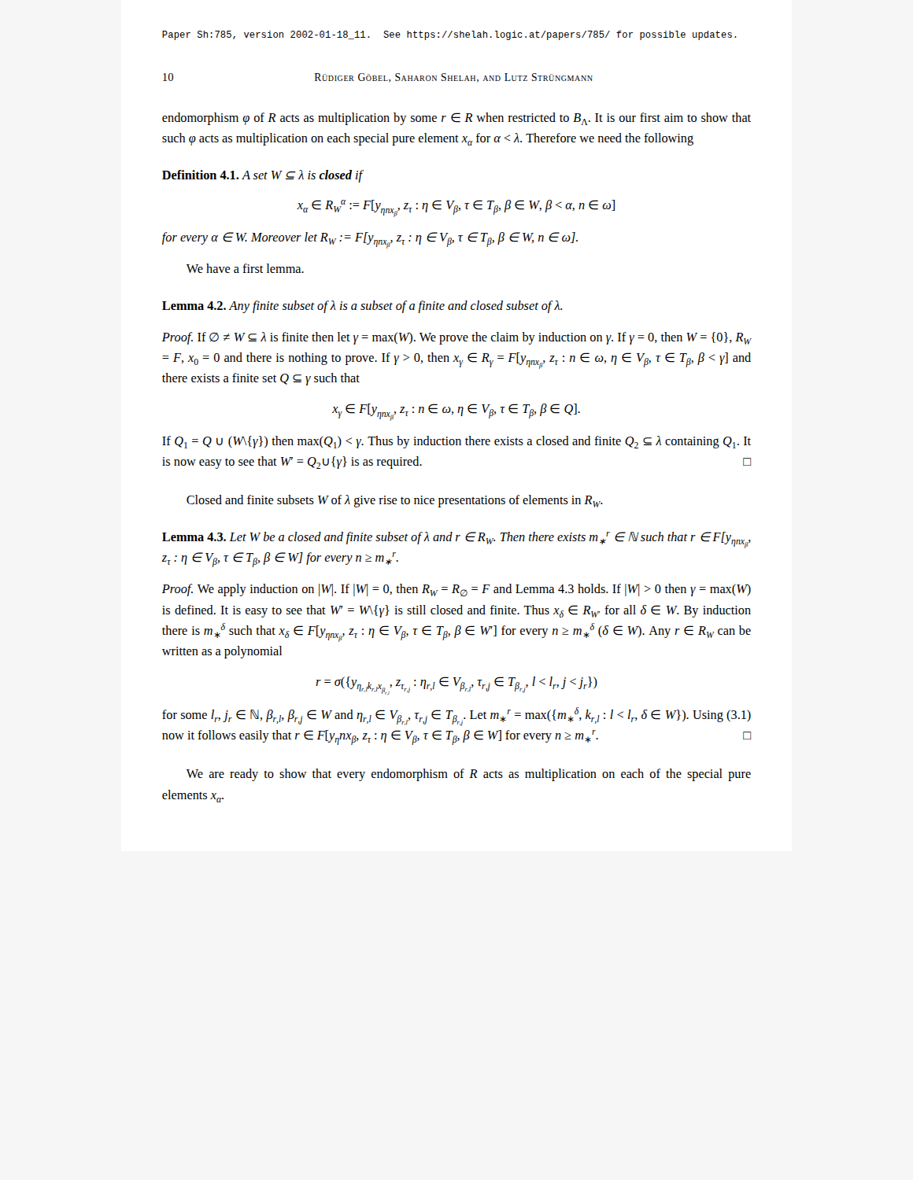Paper Sh:785, version 2002-01-18_11. See https://shelah.logic.at/papers/785/ for possible updates.
10 Rüdiger Göbel, Saharon Shelah, and Lutz Strüngmann
endomorphism φ of R acts as multiplication by some r ∈ R when restricted to BΛ. It is our first aim to show that such φ acts as multiplication on each special pure element xα for α < λ. Therefore we need the following
Definition 4.1. A set W ⊆ λ is closed if xα ∈ RWα := F[yηnxβ, zτ : η ∈ Vβ, τ ∈ Tβ, β ∈ W, β < α, n ∈ ω] for every α ∈ W. Moreover let RW := F[yηnxβ, zτ : η ∈ Vβ, τ ∈ Tβ, β ∈ W, n ∈ ω].
We have a first lemma.
Lemma 4.2. Any finite subset of λ is a subset of a finite and closed subset of λ.
Proof. If ∅ ≠ W ⊆ λ is finite then let γ = max(W). We prove the claim by induction on γ. If γ = 0, then W = {0}, RW = F, x0 = 0 and there is nothing to prove. If γ > 0, then xγ ∈ Rγ = F[yηnxβ, zτ : n ∈ ω, η ∈ Vβ, τ ∈ Tβ, β < γ] and there exists a finite set Q ⊆ γ such that
xγ ∈ F[yηnxβ, zτ : n ∈ ω, η ∈ Vβ, τ ∈ Tβ, β ∈ Q].
If Q1 = Q ∪ (W\{γ}) then max(Q1) < γ. Thus by induction there exists a closed and finite Q2 ⊆ λ containing Q1. It is now easy to see that W′ = Q2∪{γ} is as required.□
Closed and finite subsets W of λ give rise to nice presentations of elements in RW.
Lemma 4.3. Let W be a closed and finite subset of λ and r ∈ RW. Then there exists m∗r ∈ ℕ such that r ∈ F[yηnxβ, zτ : η ∈ Vβ, τ ∈ Tβ, β ∈ W] for every n ≥ m∗r.
Proof. We apply induction on |W|. If |W| = 0, then RW = R∅ = F and Lemma 4.3 holds. If |W| > 0 then γ = max(W) is defined. It is easy to see that W′ = W\{γ} is still closed and finite. Thus xδ ∈ RW′ for all δ ∈ W. By induction there is m∗δ such that xδ ∈ F[yηnxβ, zτ : η ∈ Vβ, τ ∈ Tβ, β ∈ W′] for every n ≥ m∗δ (δ ∈ W). Any r ∈ RW can be written as a polynomial
r = σ({yηr,lkr,lxβr,l, zτr,j : ηr,l ∈ Vβr,l, τr,j ∈ Tβr,j, l < lr, j < jr})
for some lr, jr ∈ ℕ, βr,l, βr,j ∈ W and ηr,l ∈ Vβr,l, τr,j ∈ Tβr,j. Let m∗r = max({m∗δ, kr,l : l < lr, δ ∈ W}). Using (3.1) now it follows easily that r ∈ F[yηnxβ, zτ : η ∈ Vβ, τ ∈ Tβ, β ∈ W] for every n ≥ m∗r.□
We are ready to show that every endomorphism of R acts as multiplication on each of the special pure elements xα.